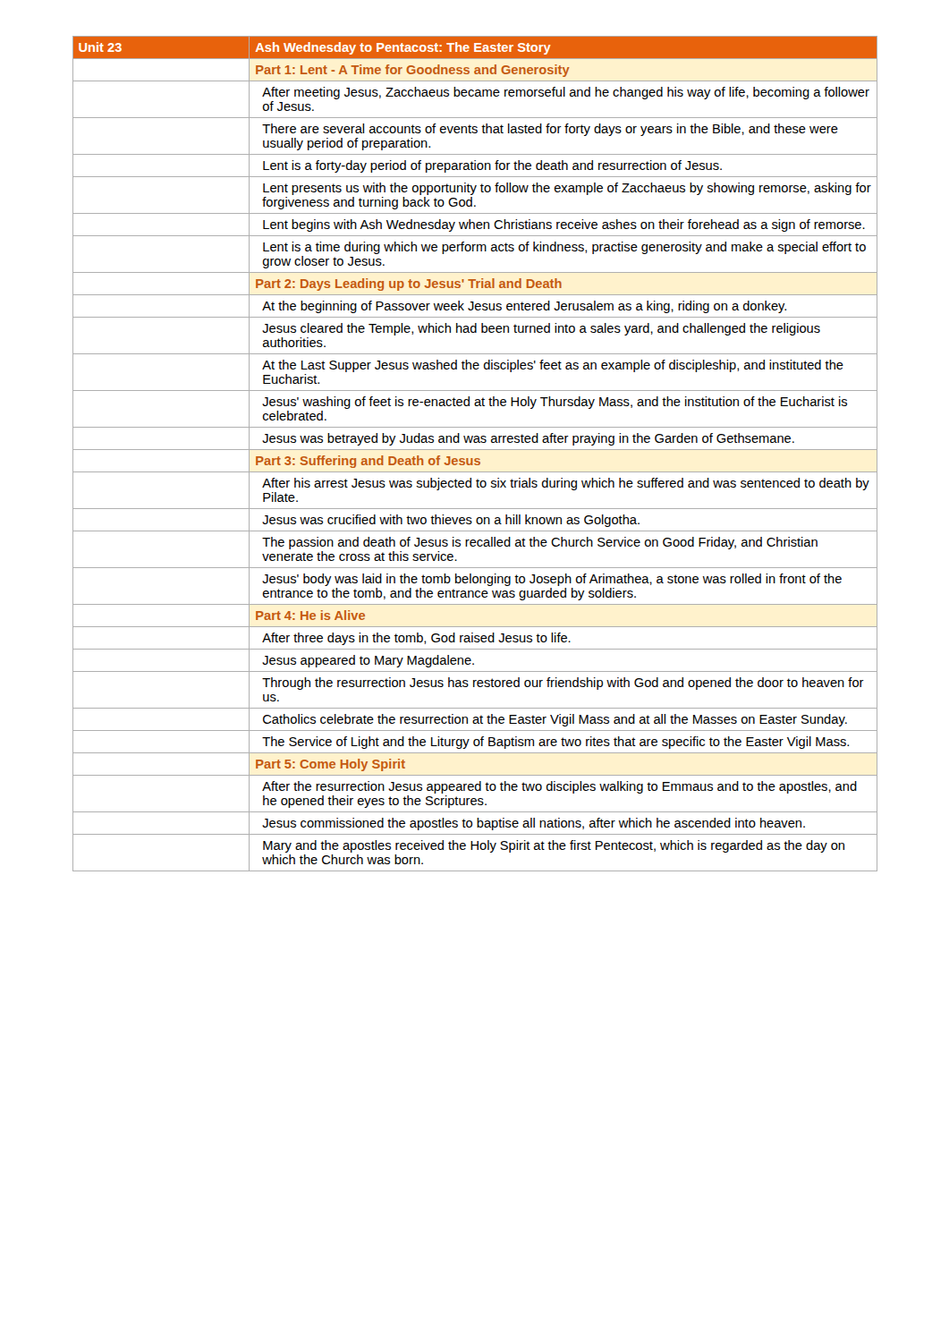| Unit 23 | Ash Wednesday to Pentacost: The Easter Story |
| | Part 1: Lent - A Time for Goodness and Generosity |
| | After meeting Jesus, Zacchaeus became remorseful and he changed his way of life, becoming a follower of Jesus. |
| | There are several accounts of events that lasted for forty days or years in the Bible, and these were usually period of preparation. |
| | Lent is a forty-day period of preparation for the death and resurrection of Jesus. |
| | Lent presents us with the opportunity to follow the example of Zacchaeus by showing remorse, asking for forgiveness and turning back to God. |
| | Lent begins with Ash Wednesday when Christians receive ashes on their forehead as a sign of remorse. |
| | Lent is a time during which we perform acts of kindness, practise generosity and make a special effort to grow closer to Jesus. |
| | Part 2: Days Leading up to Jesus' Trial and Death |
| | At the beginning of Passover week Jesus entered Jerusalem as a king, riding on a donkey. |
| | Jesus cleared the Temple, which had been turned into a sales yard, and challenged the religious authorities. |
| | At the Last Supper Jesus washed the disciples' feet as an example of discipleship, and instituted the Eucharist. |
| | Jesus' washing of feet is re-enacted at the Holy Thursday Mass, and the institution of the Eucharist is celebrated. |
| | Jesus was betrayed by Judas and was arrested after praying in the Garden of Gethsemane. |
| | Part 3: Suffering and Death of Jesus |
| | After his arrest Jesus was subjected to six trials during which he suffered and was sentenced to death by Pilate. |
| | Jesus was crucified with two thieves on a hill known as Golgotha. |
| | The passion and death of Jesus is recalled at the Church Service on Good Friday, and Christian venerate the cross at this service. |
| | Jesus' body was laid in the tomb belonging to Joseph of Arimathea, a stone was rolled in front of the entrance to the tomb, and the entrance was guarded by soldiers. |
| | Part 4: He is Alive |
| | After three days in the tomb, God raised Jesus to life. |
| | Jesus appeared to Mary Magdalene. |
| | Through the resurrection Jesus has restored our friendship with God and opened the door to heaven for us. |
| | Catholics celebrate the resurrection at the Easter Vigil Mass and at all the Masses on Easter Sunday. |
| | The Service of Light and the Liturgy of Baptism are two rites that are specific to the Easter Vigil Mass. |
| | Part 5: Come Holy Spirit |
| | After the resurrection Jesus appeared to the two disciples walking to Emmaus and to the apostles, and he opened their eyes to the Scriptures. |
| | Jesus commissioned the apostles to baptise all nations, after which he ascended into heaven. |
| | Mary and the apostles received the Holy Spirit at the first Pentecost, which is regarded as the day on which the Church was born. |